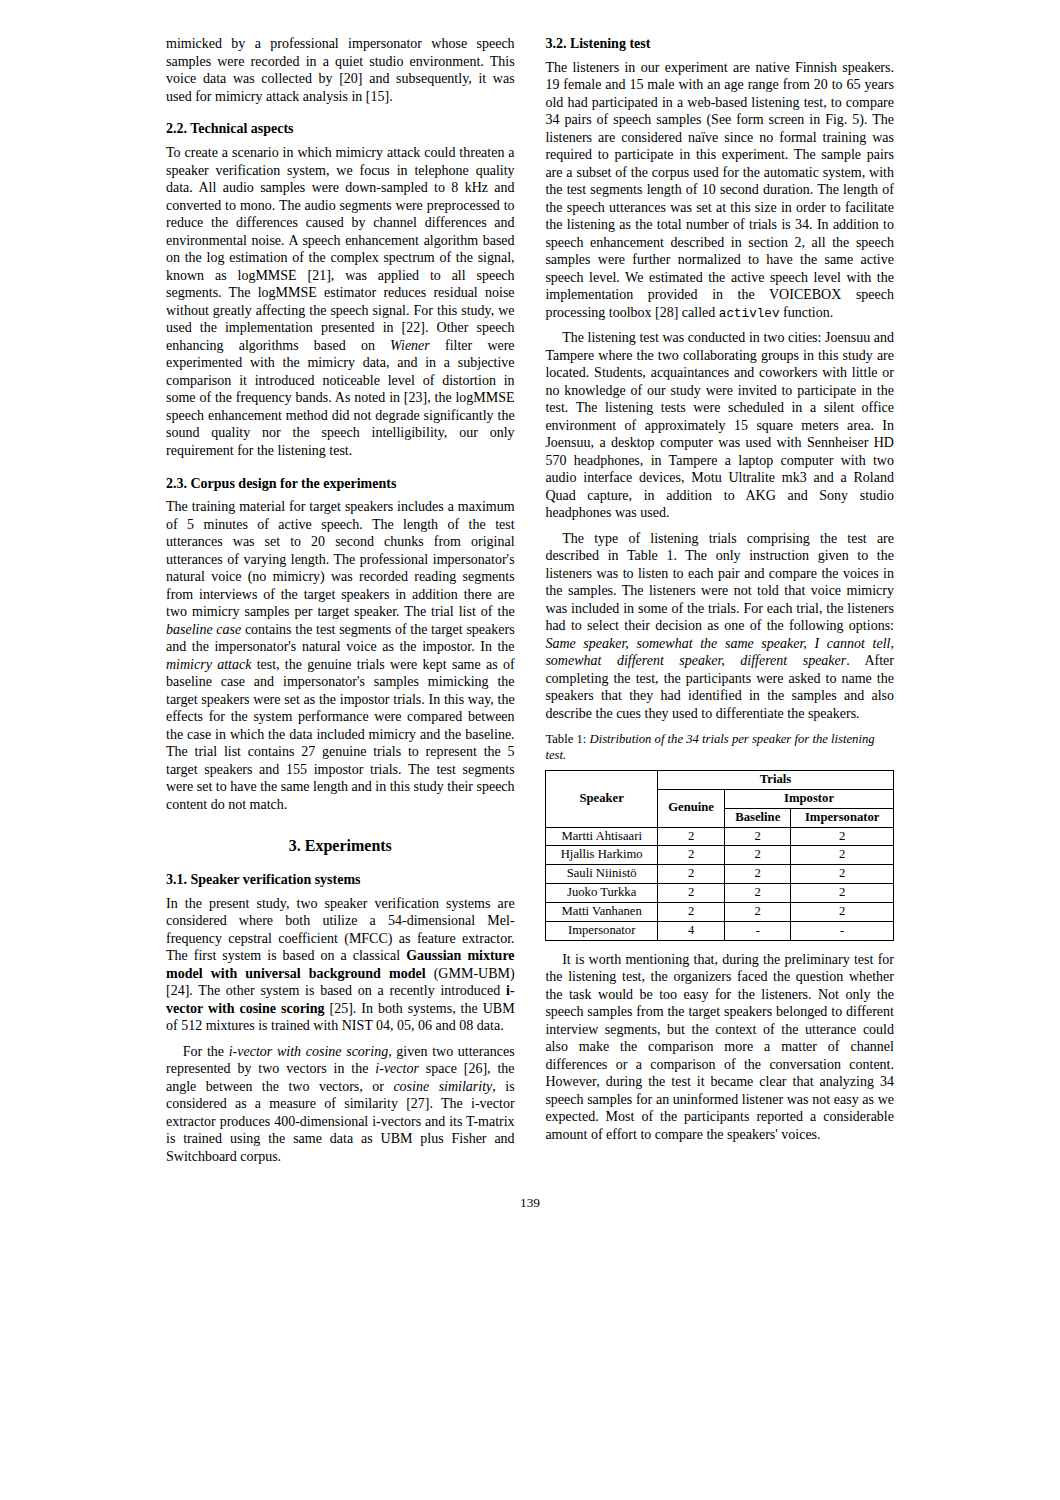mimicked by a professional impersonator whose speech samples were recorded in a quiet studio environment. This voice data was collected by [20] and subsequently, it was used for mimicry attack analysis in [15].
2.2. Technical aspects
To create a scenario in which mimicry attack could threaten a speaker verification system, we focus in telephone quality data. All audio samples were down-sampled to 8 kHz and converted to mono. The audio segments were preprocessed to reduce the differences caused by channel differences and environmental noise. A speech enhancement algorithm based on the log estimation of the complex spectrum of the signal, known as logMMSE [21], was applied to all speech segments. The logMMSE estimator reduces residual noise without greatly affecting the speech signal. For this study, we used the implementation presented in [22]. Other speech enhancing algorithms based on Wiener filter were experimented with the mimicry data, and in a subjective comparison it introduced noticeable level of distortion in some of the frequency bands. As noted in [23], the logMMSE speech enhancement method did not degrade significantly the sound quality nor the speech intelligibility, our only requirement for the listening test.
2.3. Corpus design for the experiments
The training material for target speakers includes a maximum of 5 minutes of active speech. The length of the test utterances was set to 20 second chunks from original utterances of varying length. The professional impersonator's natural voice (no mimicry) was recorded reading segments from interviews of the target speakers in addition there are two mimicry samples per target speaker. The trial list of the baseline case contains the test segments of the target speakers and the impersonator's natural voice as the impostor. In the mimicry attack test, the genuine trials were kept same as of baseline case and impersonator's samples mimicking the target speakers were set as the impostor trials. In this way, the effects for the system performance were compared between the case in which the data included mimicry and the baseline. The trial list contains 27 genuine trials to represent the 5 target speakers and 155 impostor trials. The test segments were set to have the same length and in this study their speech content do not match.
3. Experiments
3.1. Speaker verification systems
In the present study, two speaker verification systems are considered where both utilize a 54-dimensional Mel-frequency cepstral coefficient (MFCC) as feature extractor. The first system is based on a classical Gaussian mixture model with universal background model (GMM-UBM) [24]. The other system is based on a recently introduced i-vector with cosine scoring [25]. In both systems, the UBM of 512 mixtures is trained with NIST 04, 05, 06 and 08 data.
For the i-vector with cosine scoring, given two utterances represented by two vectors in the i-vector space [26], the angle between the two vectors, or cosine similarity, is considered as a measure of similarity [27]. The i-vector extractor produces 400-dimensional i-vectors and its T-matrix is trained using the same data as UBM plus Fisher and Switchboard corpus.
3.2. Listening test
The listeners in our experiment are native Finnish speakers. 19 female and 15 male with an age range from 20 to 65 years old had participated in a web-based listening test, to compare 34 pairs of speech samples (See form screen in Fig. 5). The listeners are considered naïve since no formal training was required to participate in this experiment. The sample pairs are a subset of the corpus used for the automatic system, with the test segments length of 10 second duration. The length of the speech utterances was set at this size in order to facilitate the listening as the total number of trials is 34. In addition to speech enhancement described in section 2, all the speech samples were further normalized to have the same active speech level. We estimated the active speech level with the implementation provided in the VOICEBOX speech processing toolbox [28] called activlev function.
The listening test was conducted in two cities: Joensuu and Tampere where the two collaborating groups in this study are located. Students, acquaintances and coworkers with little or no knowledge of our study were invited to participate in the test. The listening tests were scheduled in a silent office environment of approximately 15 square meters area. In Joensuu, a desktop computer was used with Sennheiser HD 570 headphones, in Tampere a laptop computer with two audio interface devices, Motu Ultralite mk3 and a Roland Quad capture, in addition to AKG and Sony studio headphones was used.
The type of listening trials comprising the test are described in Table 1. The only instruction given to the listeners was to listen to each pair and compare the voices in the samples. The listeners were not told that voice mimicry was included in some of the trials. For each trial, the listeners had to select their decision as one of the following options: Same speaker, somewhat the same speaker, I cannot tell, somewhat different speaker, different speaker. After completing the test, the participants were asked to name the speakers that they had identified in the samples and also describe the cues they used to differentiate the speakers.
Table 1: Distribution of the 34 trials per speaker for the listening test.
| Speaker | Trials |
| --- | --- |
| Genuine | Impostor |
| Baseline | Impersonator |
| Martti Ahtisaari | 2 | 2 | 2 |
| Hjallis Harkimo | 2 | 2 | 2 |
| Sauli Niinistö | 2 | 2 | 2 |
| Juoko Turkka | 2 | 2 | 2 |
| Matti Vanhanen | 2 | 2 | 2 |
| Impersonator | 4 | - | - |
It is worth mentioning that, during the preliminary test for the listening test, the organizers faced the question whether the task would be too easy for the listeners. Not only the speech samples from the target speakers belonged to different interview segments, but the context of the utterance could also make the comparison more a matter of channel differences or a comparison of the conversation content. However, during the test it became clear that analyzing 34 speech samples for an uninformed listener was not easy as we expected. Most of the participants reported a considerable amount of effort to compare the speakers' voices.
139